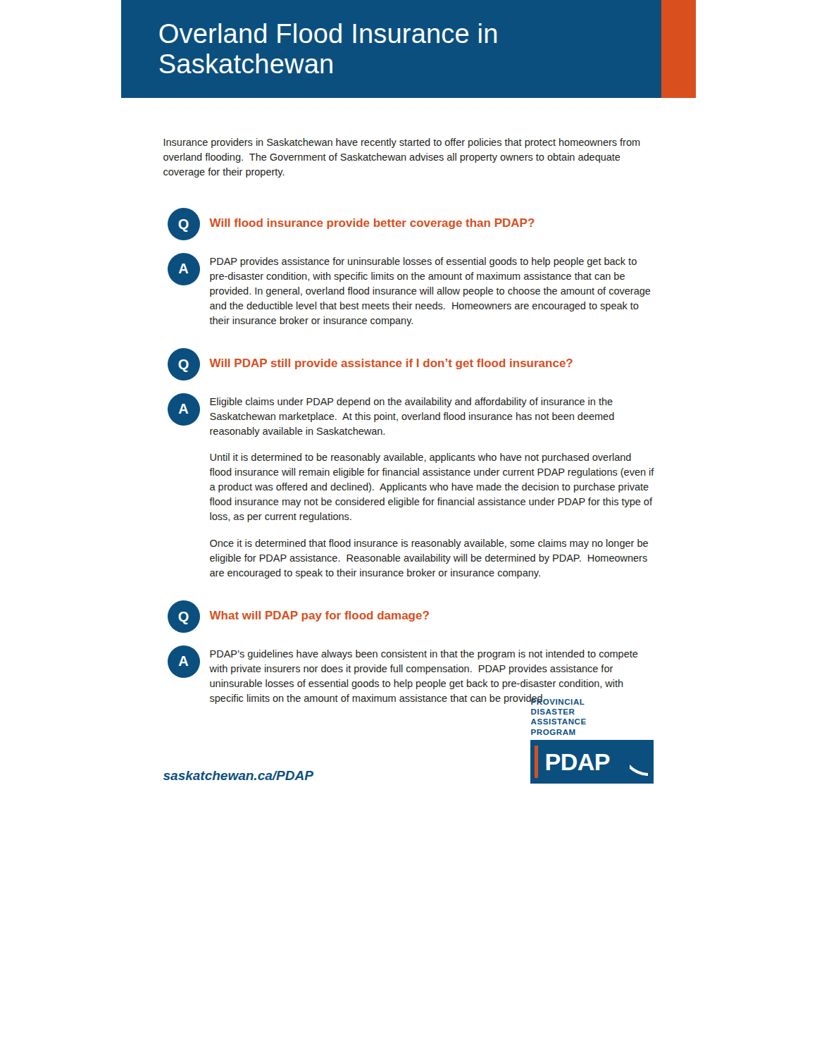Overland Flood Insurance in Saskatchewan
Insurance providers in Saskatchewan have recently started to offer policies that protect homeowners from overland flooding. The Government of Saskatchewan advises all property owners to obtain adequate coverage for their property.
Q
Will flood insurance provide better coverage than PDAP?
A
PDAP provides assistance for uninsurable losses of essential goods to help people get back to pre-disaster condition, with specific limits on the amount of maximum assistance that can be provided. In general, overland flood insurance will allow people to choose the amount of coverage and the deductible level that best meets their needs. Homeowners are encouraged to speak to their insurance broker or insurance company.
Q
Will PDAP still provide assistance if I don’t get flood insurance?
A
Eligible claims under PDAP depend on the availability and affordability of insurance in the Saskatchewan marketplace. At this point, overland flood insurance has not been deemed reasonably available in Saskatchewan.
Until it is determined to be reasonably available, applicants who have not purchased overland flood insurance will remain eligible for financial assistance under current PDAP regulations (even if a product was offered and declined). Applicants who have made the decision to purchase private flood insurance may not be considered eligible for financial assistance under PDAP for this type of loss, as per current regulations.
Once it is determined that flood insurance is reasonably available, some claims may no longer be eligible for PDAP assistance. Reasonable availability will be determined by PDAP. Homeowners are encouraged to speak to their insurance broker or insurance company.
Q
What will PDAP pay for flood damage?
A
PDAP’s guidelines have always been consistent in that the program is not intended to compete with private insurers nor does it provide full compensation. PDAP provides assistance for uninsurable losses of essential goods to help people get back to pre-disaster condition, with specific limits on the amount of maximum assistance that can be provided.
saskatchewan.ca/PDAP
PROVINCIAL
DISASTER
ASSISTANCE
PROGRAM
PDAP